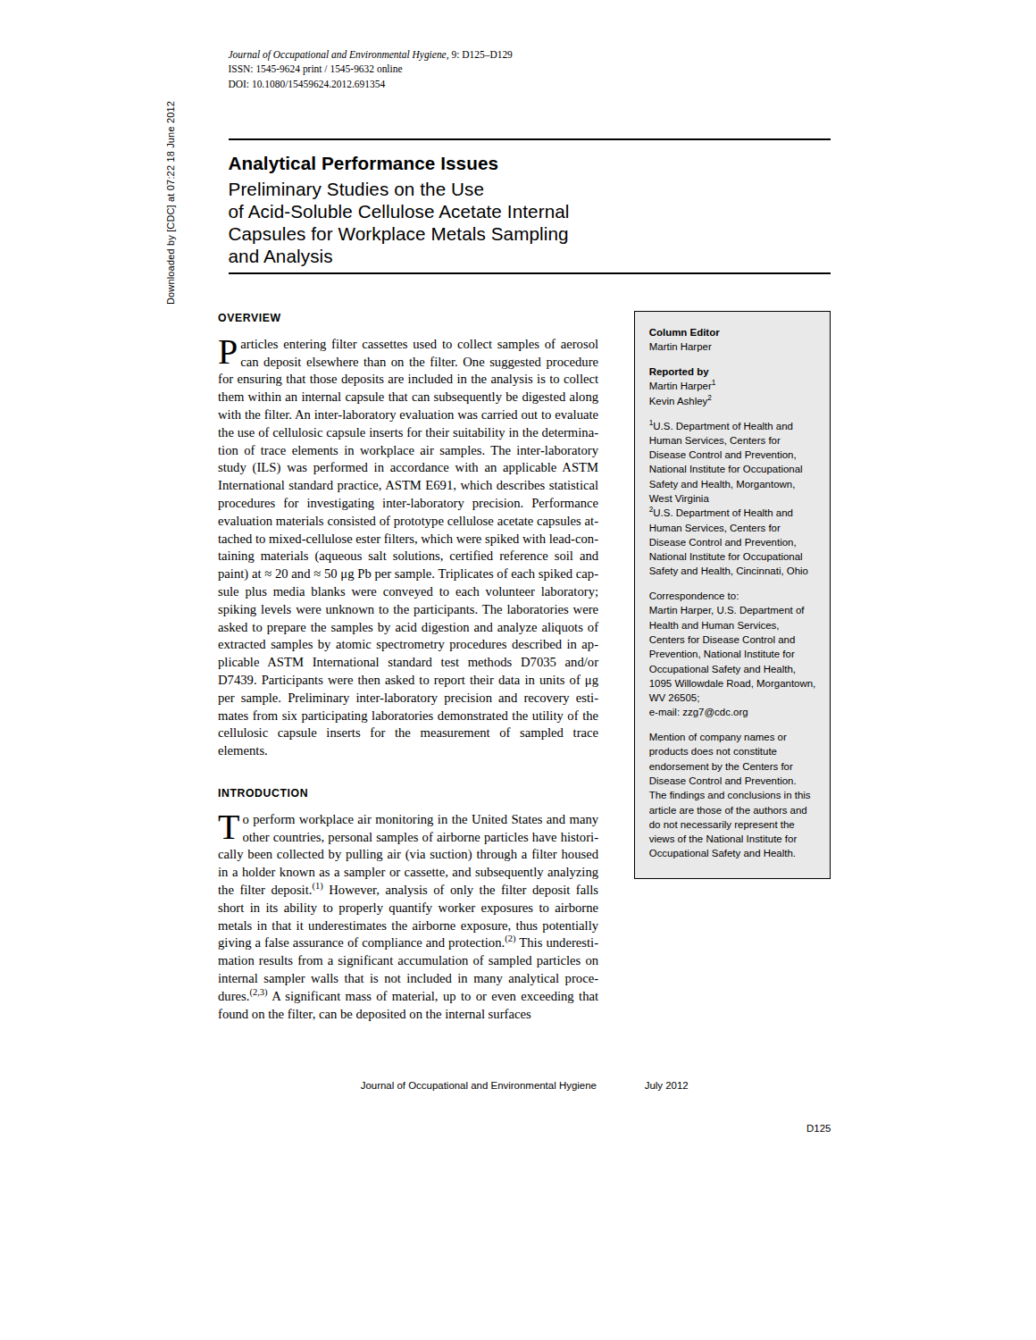Downloaded by [CDC] at 07:22 18 June 2012
Journal of Occupational and Environmental Hygiene, 9: D125–D129
ISSN: 1545-9624 print / 1545-9632 online
DOI: 10.1080/15459624.2012.691354
Analytical Performance Issues
Preliminary Studies on the Use
of Acid-Soluble Cellulose Acetate Internal
Capsules for Workplace Metals Sampling
and Analysis
OVERVIEW
Particles entering filter cassettes used to collect samples of aerosol can deposit elsewhere than on the filter. One suggested procedure for ensuring that those deposits are included in the analysis is to collect them within an internal capsule that can subsequently be digested along with the filter. An inter-laboratory evaluation was carried out to evaluate the use of cellulosic capsule inserts for their suitability in the determination of trace elements in workplace air samples. The inter-laboratory study (ILS) was performed in accordance with an applicable ASTM International standard practice, ASTM E691, which describes statistical procedures for investigating inter-laboratory precision. Performance evaluation materials consisted of prototype cellulose acetate capsules attached to mixed-cellulose ester filters, which were spiked with lead-containing materials (aqueous salt solutions, certified reference soil and paint) at ≈ 20 and ≈ 50 μg Pb per sample. Triplicates of each spiked capsule plus media blanks were conveyed to each volunteer laboratory; spiking levels were unknown to the participants. The laboratories were asked to prepare the samples by acid digestion and analyze aliquots of extracted samples by atomic spectrometry procedures described in applicable ASTM International standard test methods D7035 and/or D7439. Participants were then asked to report their data in units of μg per sample. Preliminary inter-laboratory precision and recovery estimates from six participating laboratories demonstrated the utility of the cellulosic capsule inserts for the measurement of sampled trace elements.
INTRODUCTION
To perform workplace air monitoring in the United States and many other countries, personal samples of airborne particles have historically been collected by pulling air (via suction) through a filter housed in a holder known as a sampler or cassette, and subsequently analyzing the filter deposit.(1) However, analysis of only the filter deposit falls short in its ability to properly quantify worker exposures to airborne metals in that it underestimates the airborne exposure, thus potentially giving a false assurance of compliance and protection.(2) This underestimation results from a significant accumulation of sampled particles on internal sampler walls that is not included in many analytical procedures.(2,3) A significant mass of material, up to or even exceeding that found on the filter, can be deposited on the internal surfaces
Column Editor Martin Harper
Reported by Martin Harper1
Kevin Ashley2
1U.S. Department of Health and Human Services, Centers for Disease Control and Prevention, National Institute for Occupational Safety and Health, Morgantown, West Virginia
2U.S. Department of Health and Human Services, Centers for Disease Control and Prevention, National Institute for Occupational Safety and Health, Cincinnati, Ohio
Correspondence to:
Martin Harper, U.S. Department of Health and Human Services, Centers for Disease Control and Prevention, National Institute for Occupational Safety and Health, 1095 Willowdale Road, Morgantown, WV 26505;
e-mail: zzg7@cdc.org
Mention of company names or products does not constitute endorsement by the Centers for Disease Control and Prevention. The findings and conclusions in this article are those of the authors and do not necessarily represent the views of the National Institute for Occupational Safety and Health.
Journal of Occupational and Environmental Hygiene July 2012
D125